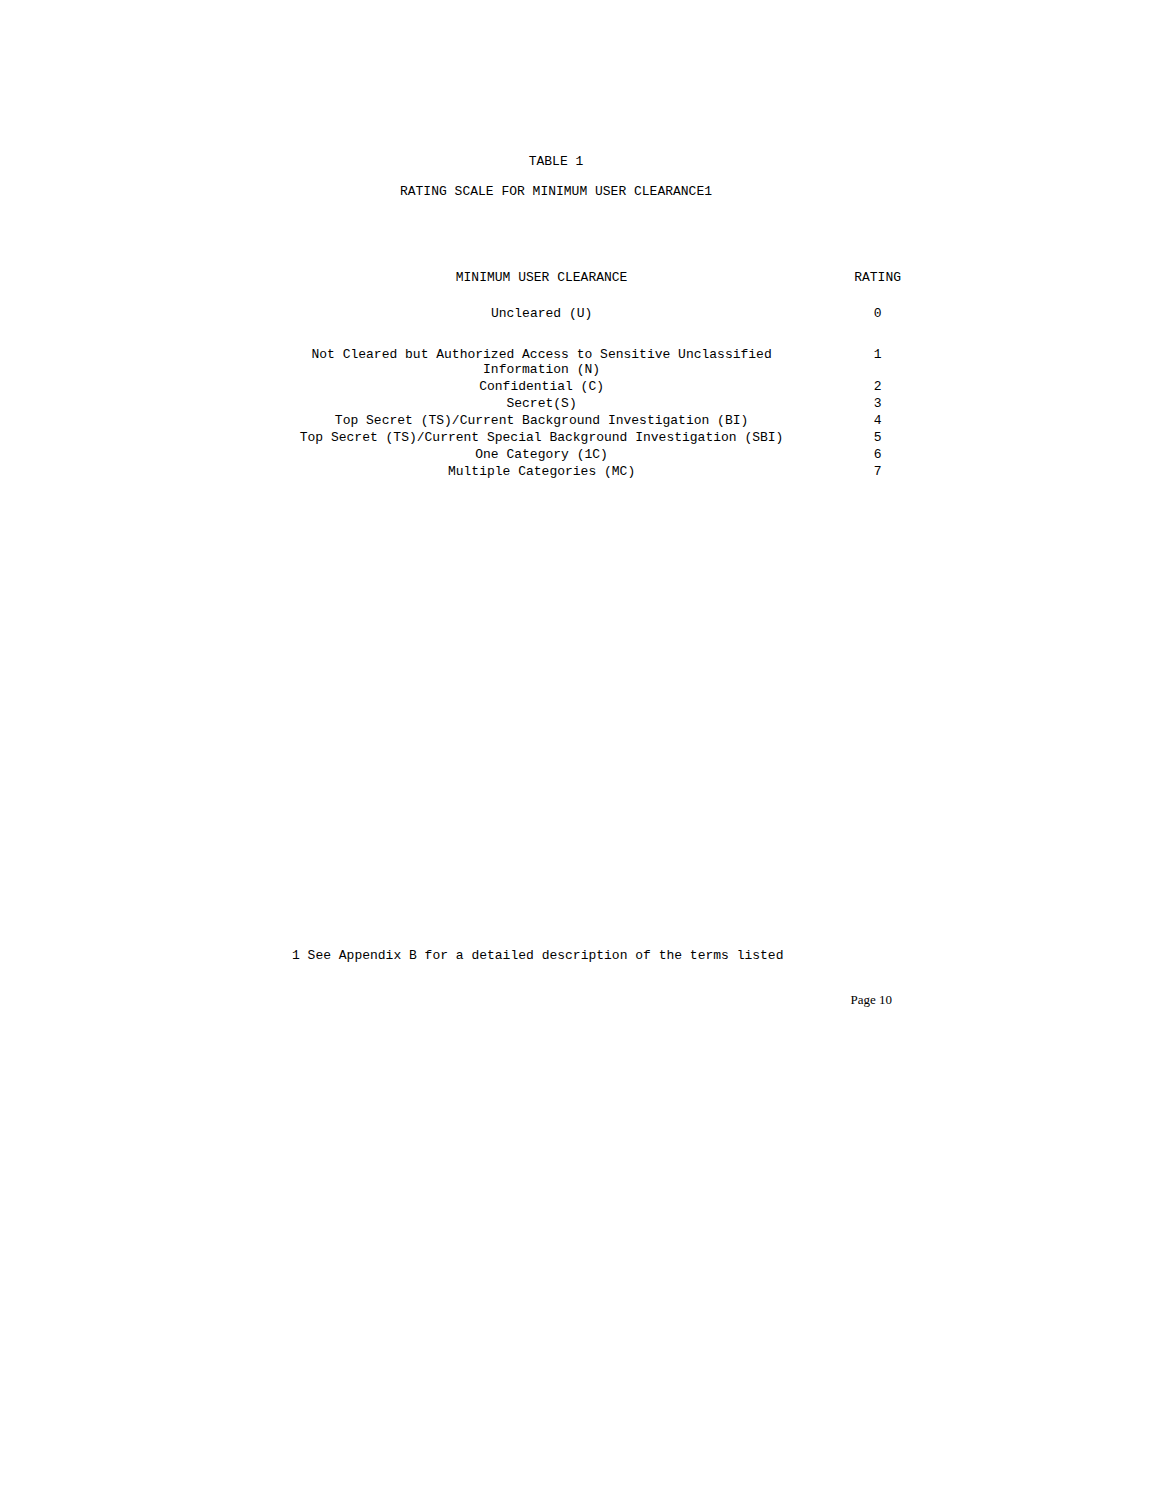TABLE 1
RATING SCALE FOR MINIMUM USER CLEARANCE1
| MINIMUM USER CLEARANCE | RATING |
| --- | --- |
| Uncleared (U) | 0 |
| Not Cleared but Authorized Access to Sensitive Unclassified Information (N) | 1 |
| Confidential (C) | 2 |
| Secret(S) | 3 |
| Top Secret (TS)/Current Background Investigation (BI) | 4 |
| Top Secret (TS)/Current Special Background Investigation (SBI) | 5 |
| One Category (1C) | 6 |
| Multiple Categories (MC) | 7 |
1 See Appendix B for a detailed description of the terms listed
Page 10